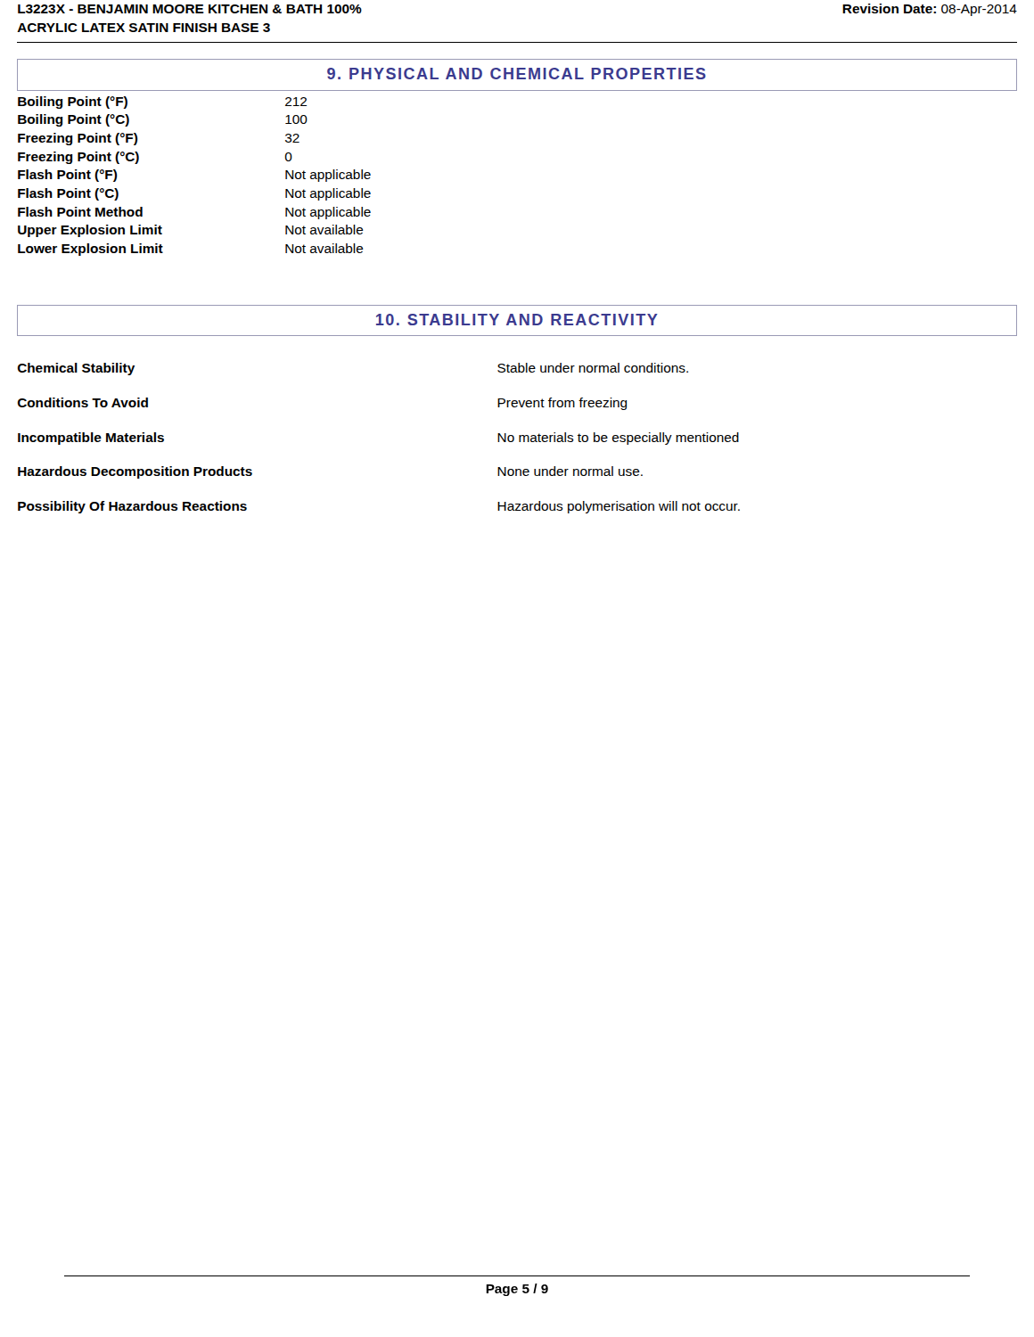L3223X - BENJAMIN MOORE KITCHEN & BATH 100%
ACRYLIC LATEX SATIN FINISH BASE 3
Revision Date: 08-Apr-2014
9. PHYSICAL AND CHEMICAL PROPERTIES
| Boiling Point (°F) | 212 |
| Boiling Point (°C) | 100 |
| Freezing Point (°F) | 32 |
| Freezing Point (°C) | 0 |
| Flash Point (°F) | Not applicable |
| Flash Point (°C) | Not applicable |
| Flash Point Method | Not applicable |
| Upper Explosion Limit | Not available |
| Lower Explosion Limit | Not available |
10. STABILITY AND REACTIVITY
| Chemical Stability | Stable under normal conditions. |
| Conditions To Avoid | Prevent from freezing |
| Incompatible Materials | No materials to be especially mentioned |
| Hazardous Decomposition Products | None under normal use. |
| Possibility Of Hazardous Reactions | Hazardous polymerisation will not occur. |
Page 5 / 9